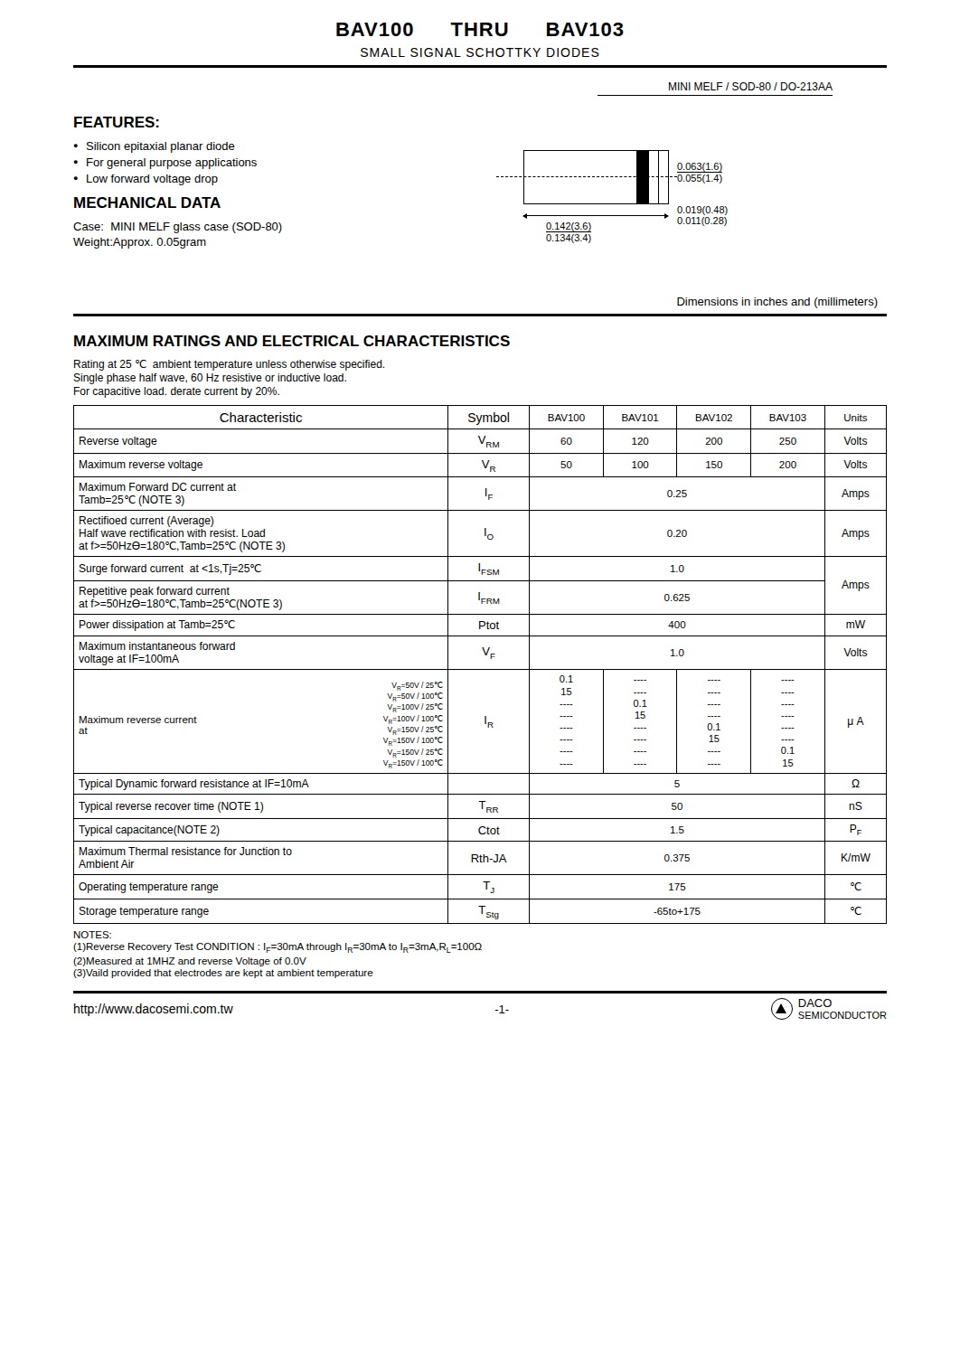BAV100 THRU BAV103
SMALL SIGNAL SCHOTTKY DIODES
MINI MELF / SOD-80 / DO-213AA
FEATURES:
Silicon epitaxial planar diode
For general purpose applications
Low forward voltage drop
MECHANICAL DATA
Case: MINI MELF glass case (SOD-80)
Weight:Approx. 0.05gram
0.063(1.6)
0.055(1.4)
0.019(0.48)
0.011(0.28)
0.142(3.6)
0.134(3.4)
Dimensions in inches and (millimeters)
MAXIMUM RATINGS AND ELECTRICAL CHARACTERISTICS
Rating at 25 ℃ ambient temperature unless otherwise specified.
Single phase half wave, 60 Hz resistive or inductive load.
For capacitive load. derate current by 20%.
| Characteristic | Symbol | BAV100 | BAV101 | BAV102 | BAV103 | Units |
| --- | --- | --- | --- | --- | --- | --- |
| Reverse voltage | V RM | 60 | 120 | 200 | 250 | Volts |
| Maximum reverse voltage | V R | 50 | 100 | 150 | 200 | Volts |
| Maximum Forward DC current at Tamb=25℃ (NOTE 3) | I F | 0.25 | Amps |
| Rectifioed current (Average) Half wave rectification with resist. Load at f>=50Hzϴ=180℃,Tamb=25℃ (NOTE 3) | I O | 0.20 | Amps |
| Surge forward current at <1s,Tj=25℃ | I FSM | 1.0 | Amps |
| Repetitive peak forward current at f>=50Hzϴ=180℃,Tamb=25℃(NOTE 3) | I FRM | 0.625 |
| Power dissipation at Tamb=25℃ | Ptot | 400 | mW |
| Maximum instantaneous forward voltage at IF=100mA | V F | 1.0 | Volts |
| / Maximum reverse current at / V R =50V / 25℃ V R =50V / 100℃ V R =100V / 25℃ V R =100V / 100℃ V R =150V / 25℃ V R =150V / 100℃ V R =150V / 25℃ V R =150V / 100℃ / | I R | 0.1 15 ---- ---- ---- ---- ---- ---- | ---- ---- 0.1 15 ---- ---- ---- ---- | ---- ---- ---- ---- 0.1 15 ---- ---- | ---- ---- ---- ---- ---- ---- 0.1 15 | μ A |
| Typical Dynamic forward resistance at IF=10mA | | 5 | Ω |
| Typical reverse recover time (NOTE 1) | T RR | 50 | nS |
| Typical capacitance(NOTE 2) | Ctot | 1.5 | P F |
| Maximum Thermal resistance for Junction to Ambient Air | Rth-JA | 0.375 | K/mW |
| Operating temperature range | T J | 175 | ℃ |
| Storage temperature range | T Stg | -65to+175 | ℃ |
NOTES:
(1)Reverse Recovery Test CONDITION : IF=30mA through IR=30mA to IR=3mA,RL=100Ω
(2)Measured at 1MHZ and reverse Voltage of 0.0V
(3)Vaild provided that electrodes are kept at ambient temperature
http://www.dacosemi.com.tw
-1-
DACO
SEMICONDUCTOR